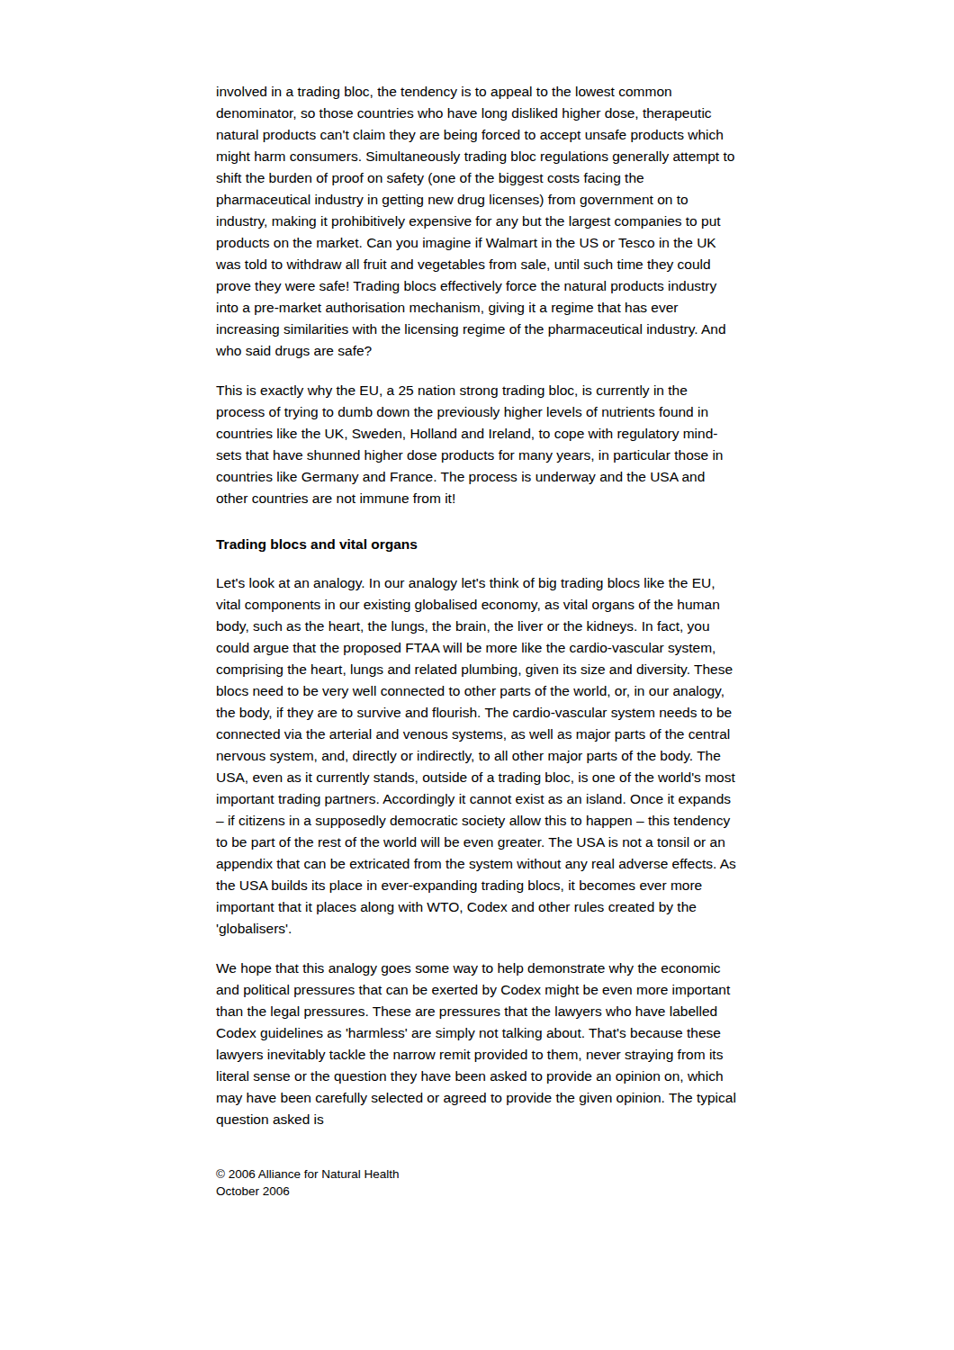involved in a trading bloc, the tendency is to appeal to the lowest common denominator, so those countries who have long disliked higher dose, therapeutic natural products can't claim they are being forced to accept unsafe products which might harm consumers. Simultaneously trading bloc regulations generally attempt to shift the burden of proof on safety (one of the biggest costs facing the pharmaceutical industry in getting new drug licenses) from government on to industry, making it prohibitively expensive for any but the largest companies to put products on the market. Can you imagine if Walmart in the US or Tesco in the UK was told to withdraw all fruit and vegetables from sale, until such time they could prove they were safe! Trading blocs effectively force the natural products industry into a pre-market authorisation mechanism, giving it a regime that has ever increasing similarities with the licensing regime of the pharmaceutical industry. And who said drugs are safe?
This is exactly why the EU, a 25 nation strong trading bloc, is currently in the process of trying to dumb down the previously higher levels of nutrients found in countries like the UK, Sweden, Holland and Ireland, to cope with regulatory mind-sets that have shunned higher dose products for many years, in particular those in countries like Germany and France. The process is underway and the USA and other countries are not immune from it!
Trading blocs and vital organs
Let's look at an analogy. In our analogy let's think of big trading blocs like the EU, vital components in our existing globalised economy, as vital organs of the human body, such as the heart, the lungs, the brain, the liver or the kidneys. In fact, you could argue that the proposed FTAA will be more like the cardio-vascular system, comprising the heart, lungs and related plumbing, given its size and diversity. These blocs need to be very well connected to other parts of the world, or, in our analogy, the body, if they are to survive and flourish. The cardio-vascular system needs to be connected via the arterial and venous systems, as well as major parts of the central nervous system, and, directly or indirectly, to all other major parts of the body. The USA, even as it currently stands, outside of a trading bloc, is one of the world's most important trading partners. Accordingly it cannot exist as an island. Once it expands – if citizens in a supposedly democratic society allow this to happen – this tendency to be part of the rest of the world will be even greater. The USA is not a tonsil or an appendix that can be extricated from the system without any real adverse effects. As the USA builds its place in ever-expanding trading blocs, it becomes ever more important that it places along with WTO, Codex and other rules created by the 'globalisers'.
We hope that this analogy goes some way to help demonstrate why the economic and political pressures that can be exerted by Codex might be even more important than the legal pressures. These are pressures that the lawyers who have labelled Codex guidelines as 'harmless' are simply not talking about. That's because these lawyers inevitably tackle the narrow remit provided to them, never straying from its literal sense or the question they have been asked to provide an opinion on, which may have been carefully selected or agreed to provide the given opinion. The typical question asked is
© 2006 Alliance for Natural Health
October 2006